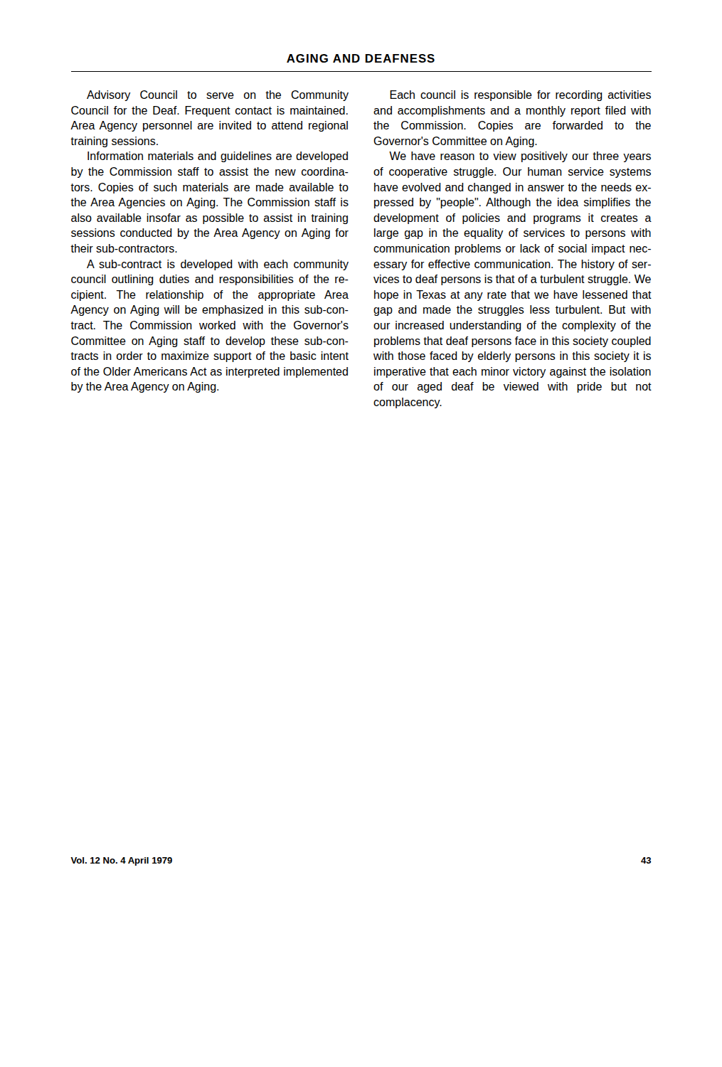AGING AND DEAFNESS
Advisory Council to serve on the Community Council for the Deaf. Frequent contact is maintained. Area Agency personnel are invited to attend regional training sessions.
Information materials and guidelines are developed by the Commission staff to assist the new coordinators. Copies of such materials are made available to the Area Agencies on Aging. The Commission staff is also available insofar as possible to assist in training sessions conducted by the Area Agency on Aging for their sub-contractors.
A sub-contract is developed with each community council outlining duties and responsibilities of the recipient. The relationship of the appropriate Area Agency on Aging will be emphasized in this sub-contract. The Commission worked with the Governor's Committee on Aging staff to develop these sub-contracts in order to maximize support of the basic intent of the Older Americans Act as interpreted implemented by the Area Agency on Aging.
Each council is responsible for recording activities and accomplishments and a monthly report filed with the Commission. Copies are forwarded to the Governor's Committee on Aging.
We have reason to view positively our three years of cooperative struggle. Our human service systems have evolved and changed in answer to the needs expressed by "people". Although the idea simplifies the development of policies and programs it creates a large gap in the equality of services to persons with communication problems or lack of social impact necessary for effective communication. The history of services to deaf persons is that of a turbulent struggle. We hope in Texas at any rate that we have lessened that gap and made the struggles less turbulent. But with our increased understanding of the complexity of the problems that deaf persons face in this society coupled with those faced by elderly persons in this society it is imperative that each minor victory against the isolation of our aged deaf be viewed with pride but not complacency.
Vol. 12 No. 4 April 1979 43